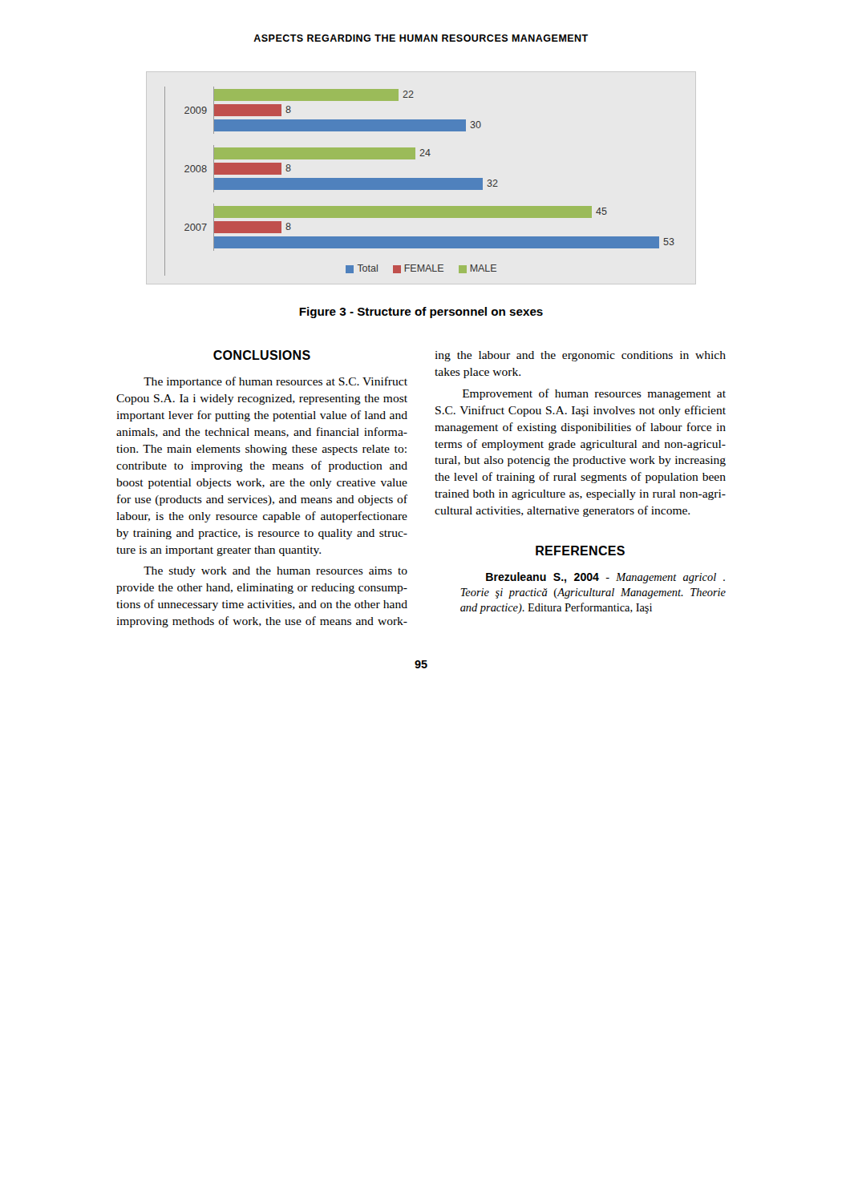ASPECTS REGARDING THE HUMAN RESOURCES MANAGEMENT
2009
22
8
30
2008
24
8
32
2007
45
8
53
Total
FEMALE
MALE
Figure 3 - Structure of personnel on sexes
CONCLUSIONS
The importance of human resources at S.C. Vinifruct Copou S.A. Ia i widely recognized, representing the most important lever for putting the potential value of land and animals, and the technical means, and financial information. The main elements showing these aspects relate to: contribute to improving the means of production and boost potential objects work, are the only creative value for use (products and services), and means and objects of labour, is the only resource capable of autoperfectionare by training and practice, is resource to quality and structure is an important greater than quantity.
The study work and the human resources aims to provide the other hand, eliminating or reducing consumptions of unnecessary time activities, and on the other hand improving methods of work, the use of means and working the labour and the ergonomic conditions in which takes place work.
Emprovement of human resources management at S.C. Vinifruct Copou S.A. Iaşi involves not only efficient management of existing disponibilities of labour force in terms of employment grade agricultural and non-agricultural, but also potencig the productive work by increasing the level of training of rural segments of population been trained both in agriculture as, especially in rural non-agricultural activities, alternative generators of income.
REFERENCES
Brezuleanu S., 2004 - Management agricol . Teorie şi practică (Agricultural Management. Theorie and practice). Editura Performantica, Iaşi
95